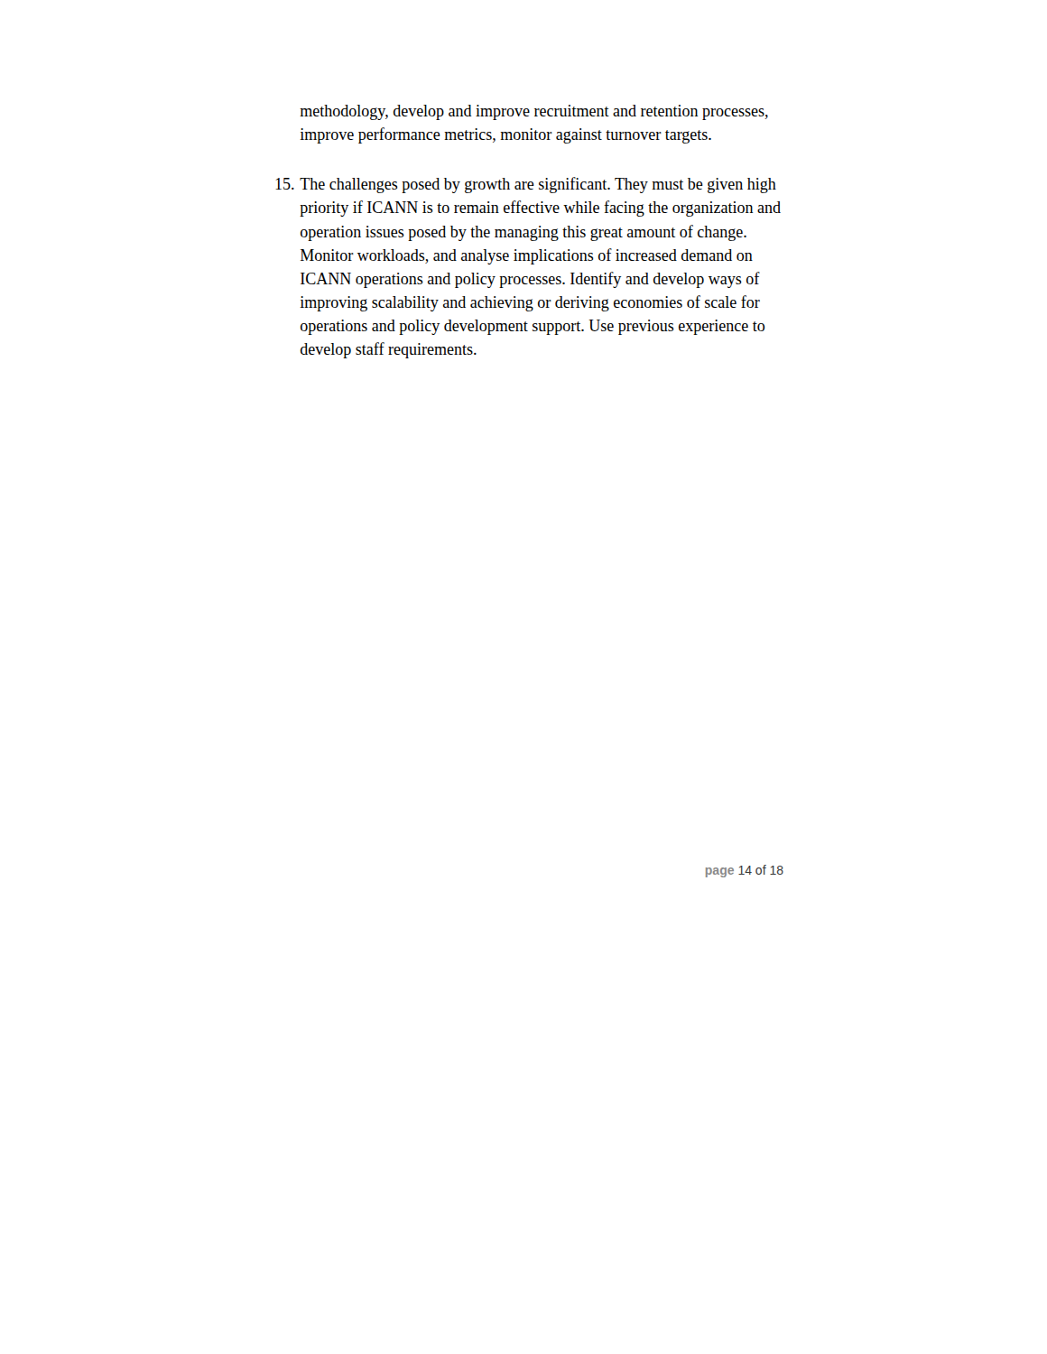methodology, develop and improve recruitment and retention processes, improve performance metrics, monitor against turnover targets.
15. The challenges posed by growth are significant. They must be given high priority if ICANN is to remain effective while facing the organization and operation issues posed by the managing this great amount of change. Monitor workloads, and analyse implications of increased demand on ICANN operations and policy processes. Identify and develop ways of improving scalability and achieving or deriving economies of scale for operations and policy development support. Use previous experience to develop staff requirements.
page 14 of 18